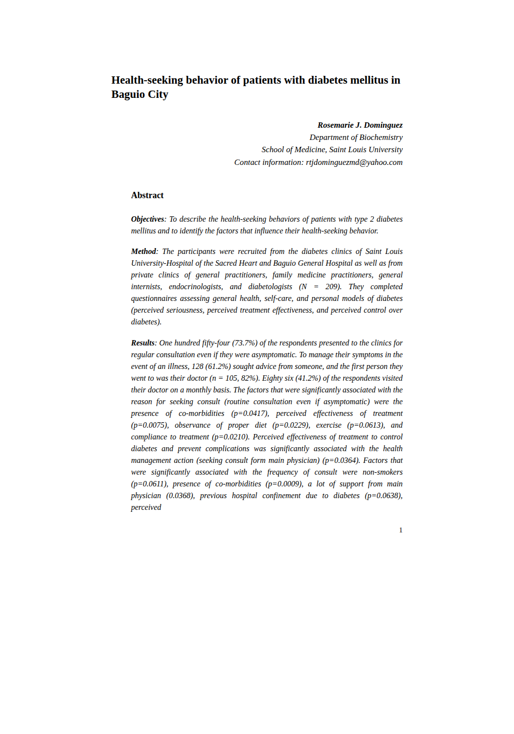Health-seeking behavior of patients with diabetes mellitus in Baguio City
Rosemarie J. Dominguez
Department of Biochemistry
School of Medicine, Saint Louis University
Contact information: rtjdominguezmd@yahoo.com
Abstract
Objectives: To describe the health-seeking behaviors of patients with type 2 diabetes mellitus and to identify the factors that influence their health-seeking behavior.
Method: The participants were recruited from the diabetes clinics of Saint Louis University-Hospital of the Sacred Heart and Baguio General Hospital as well as from private clinics of general practitioners, family medicine practitioners, general internists, endocrinologists, and diabetologists (N = 209). They completed questionnaires assessing general health, self-care, and personal models of diabetes (perceived seriousness, perceived treatment effectiveness, and perceived control over diabetes).
Results: One hundred fifty-four (73.7%) of the respondents presented to the clinics for regular consultation even if they were asymptomatic. To manage their symptoms in the event of an illness, 128 (61.2%) sought advice from someone, and the first person they went to was their doctor (n = 105, 82%). Eighty six (41.2%) of the respondents visited their doctor on a monthly basis. The factors that were significantly associated with the reason for seeking consult (routine consultation even if asymptomatic) were the presence of co-morbidities (p=0.0417), perceived effectiveness of treatment (p=0.0075), observance of proper diet (p=0.0229), exercise (p=0.0613), and compliance to treatment (p=0.0210). Perceived effectiveness of treatment to control diabetes and prevent complications was significantly associated with the health management action (seeking consult form main physician) (p=0.0364). Factors that were significantly associated with the frequency of consult were non-smokers (p=0.0611), presence of co-morbidities (p=0.0009), a lot of support from main physician (0.0368), previous hospital confinement due to diabetes (p=0.0638), perceived
1